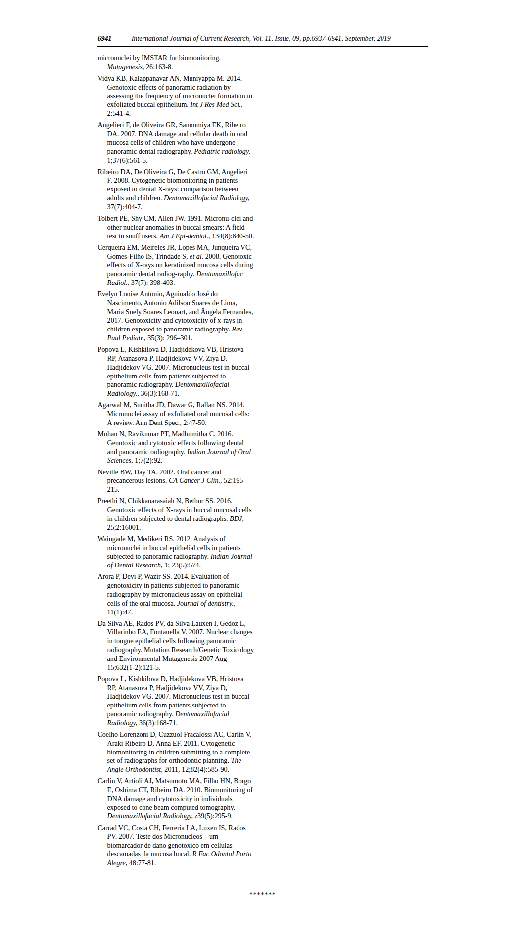6941 International Journal of Current Research, Vol. 11, Issue, 09, pp.6937-6941, September, 2019
micronuclei by IMSTAR for biomonitoring. Mutagenesis, 26:163‑8.
Vidya KB, Kalappanavar AN, Muniyappa M. 2014. Genotoxic effects of panoramic radiation by assessing the frequency of micronuclei formation in exfoliated buccal epithelium. Int J Res Med Sci., 2:541-4.
Angelieri F, de Oliveira GR, Sannomiya EK, Ribeiro DA. 2007. DNA damage and cellular death in oral mucosa cells of children who have undergone panoramic dental radiography. Pediatric radiology, 1;37(6):561-5.
Ribeiro DA, De Oliveira G, De Castro GM, Angelieri F. 2008. Cytogenetic biomonitoring in patients exposed to dental X-rays: comparison between adults and children. Dentomaxillofacial Radiology, 37(7):404-7.
Tolbert PE, Shy CM, Allen JW. 1991. Micronu-clei and other nuclear anomalies in buccal smears: A field test in snuff users. Am J Epi-demiol., 134(8):840-50.
Cerqueira EM, Meireles JR, Lopes MA, Junqueira VC, Gomes-Filho IS, Trindade S, et al. 2008. Genotoxic effects of X-rays on keratinized mucosa cells during panoramic dental radiog-raphy. Dentomaxillofac Radiol., 37(7): 398-403.
Evelyn Louise Antonio, Aguinaldo José do Nascimento, Antonio Adilson Soares de Lima, Maria Suely Soares Leonart, and Ângela Fernandes, 2017. Genotoxicity and cytotoxicity of x-rays in children exposed to panoramic radiography. Rev Paul Pediatr., 35(3): 296–301.
Popova L, Kishkilova D, Hadjidekova VB, Hristova RP, Atanasova P, Hadjidekova VV, Ziya D, Hadjidekov VG. 2007. Micronucleus test in buccal epithelium cells from patients subjected to panoramic radiography. Dentomaxillofacial Radiology., 36(3):168-71.
Agarwal M, Sunitha JD, Dawar G, Rallan NS. 2014. Micronuclei assay of exfoliated oral mucosal cells: A review. Ann Dent Spec., 2:47-50.
Mohan N, Ravikumar PT, Madhumitha C. 2016. Genotoxic and cytotoxic effects following dental and panoramic radiography. Indian Journal of Oral Sciences, 1;7(2):92.
Neville BW, Day TA. 2002. Oral cancer and precancerous lesions. CA Cancer J Clin., 52:195‒215.
Preethi N, Chikkanarasaiah N, Bethur SS. 2016. Genotoxic effects of X-rays in buccal mucosal cells in children subjected to dental radiographs. BDJ, 25;2:16001.
Waingade M, Medikeri RS. 2012. Analysis of micronuclei in buccal epithelial cells in patients subjected to panoramic radiography. Indian Journal of Dental Research, 1; 23(5):574.
Arora P, Devi P, Wazir SS. 2014. Evaluation of genotoxicity in patients subjected to panoramic radiography by micronucleus assay on epithelial cells of the oral mucosa. Journal of dentistry., 11(1):47.
Da Silva AE, Rados PV, da Silva Lauxen I, Gedoz L, Villarinho EA, Fontanella V. 2007. Nuclear changes in tongue epithelial cells following panoramic radiography. Mutation Research/Genetic Toxicology and Environmental Mutagenesis 2007 Aug 15;632(1-2):121-5.
Popova L, Kishkilova D, Hadjidekova VB, Hristova RP, Atanasova P, Hadjidekova VV, Ziya D, Hadjidekov VG. 2007. Micronucleus test in buccal epithelium cells from patients subjected to panoramic radiography. Dentomaxillofacial Radiology, 36(3):168-71.
Coelho Lorenzoni D, Cuzzuol Fracalossi AC, Carlin V, Araki Ribeiro D, Anna EF. 2011. Cytogenetic biomonitoring in children submitting to a complete set of radiographs for orthodontic planning. The Angle Orthodontist, 2011, 12;82(4):585-90.
Carlin V, Artioli AJ, Matsumoto MA, Filho HN, Borgo E, Oshima CT, Ribeiro DA. 2010. Biomonitoring of DNA damage and cytotoxicity in individuals exposed to cone beam computed tomography. Dentomaxillofacial Radiology, z39(5):295-9.
Carrad VC, Costa CH, Ferreria LA, Luxen IS, Rados PV. 2007. Teste dos Micronucleos – um biomarcador de dano genotoxico em cellulas descamadas da mucosa bucal. R Fac Odontol Porto Alegre, 48:77-81.
*******